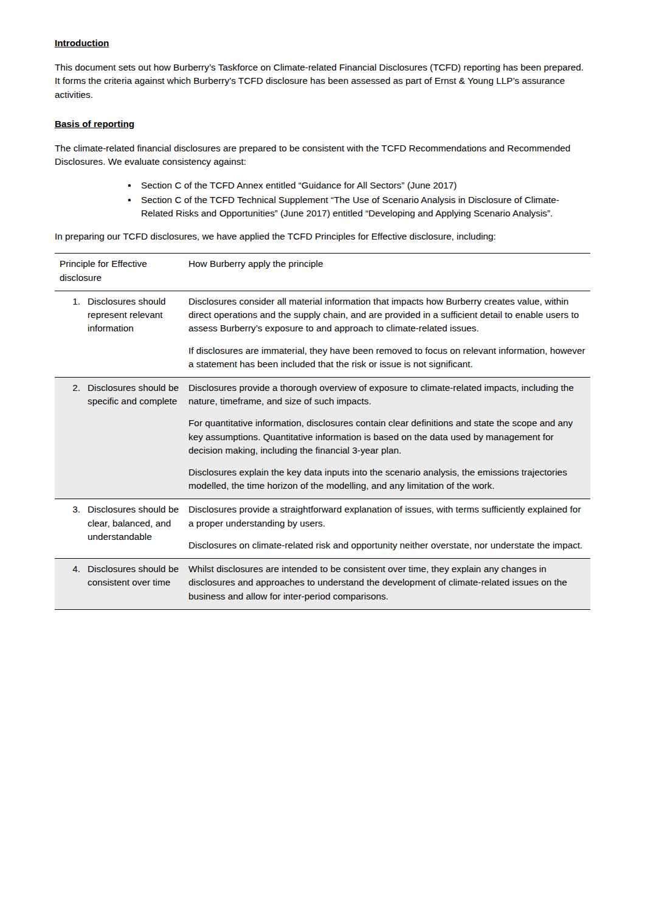Introduction
This document sets out how Burberry’s Taskforce on Climate-related Financial Disclosures (TCFD) reporting has been prepared. It forms the criteria against which Burberry’s TCFD disclosure has been assessed as part of Ernst & Young LLP’s assurance activities.
Basis of reporting
The climate-related financial disclosures are prepared to be consistent with the TCFD Recommendations and Recommended Disclosures. We evaluate consistency against:
Section C of the TCFD Annex entitled “Guidance for All Sectors” (June 2017)
Section C of the TCFD Technical Supplement “The Use of Scenario Analysis in Disclosure of Climate-Related Risks and Opportunities” (June 2017) entitled “Developing and Applying Scenario Analysis”.
In preparing our TCFD disclosures, we have applied the TCFD Principles for Effective disclosure, including:
| Principle for Effective disclosure | How Burberry apply the principle |
| --- | --- |
| 1. | Disclosures should represent relevant information | Disclosures consider all material information that impacts how Burberry creates value, within direct operations and the supply chain, and are provided in a sufficient detail to enable users to assess Burberry’s exposure to and approach to climate-related issues. If disclosures are immaterial, they have been removed to focus on relevant information, however a statement has been included that the risk or issue is not significant. |
| 2. | Disclosures should be specific and complete | Disclosures provide a thorough overview of exposure to climate-related impacts, including the nature, timeframe, and size of such impacts. For quantitative information, disclosures contain clear definitions and state the scope and any key assumptions. Quantitative information is based on the data used by management for decision making, including the financial 3-year plan. Disclosures explain the key data inputs into the scenario analysis, the emissions trajectories modelled, the time horizon of the modelling, and any limitation of the work. |
| 3. | Disclosures should be clear, balanced, and understandable | Disclosures provide a straightforward explanation of issues, with terms sufficiently explained for a proper understanding by users. Disclosures on climate-related risk and opportunity neither overstate, nor understate the impact. |
| 4. | Disclosures should be consistent over time | Whilst disclosures are intended to be consistent over time, they explain any changes in disclosures and approaches to understand the development of climate-related issues on the business and allow for inter-period comparisons. |